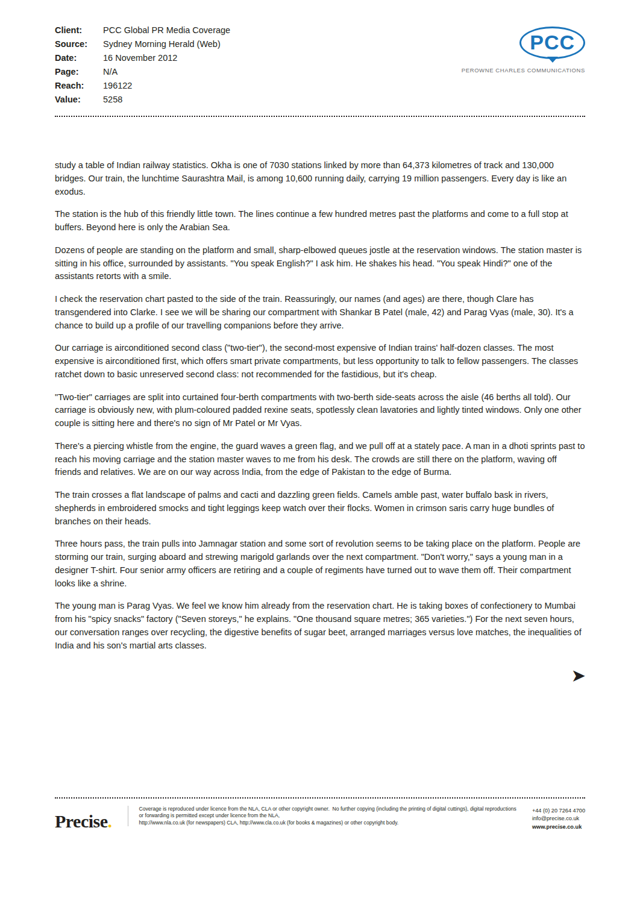| Client: | PCC Global PR Media Coverage |
| Source: | Sydney Morning Herald (Web) |
| Date: | 16 November 2012 |
| Page: | N/A |
| Reach: | 196122 |
| Value: | 5258 |
PCC
Perowne Charles Communications
study a table of Indian railway statistics. Okha is one of 7030 stations linked by more than 64,373 kilometres of track and 130,000 bridges. Our train, the lunchtime Saurashtra Mail, is among 10,600 running daily, carrying 19 million passengers. Every day is like an exodus.
The station is the hub of this friendly little town. The lines continue a few hundred metres past the platforms and come to a full stop at buffers. Beyond here is only the Arabian Sea.
Dozens of people are standing on the platform and small, sharp-elbowed queues jostle at the reservation windows. The station master is sitting in his office, surrounded by assistants. "You speak English?" I ask him. He shakes his head. "You speak Hindi?" one of the assistants retorts with a smile.
I check the reservation chart pasted to the side of the train. Reassuringly, our names (and ages) are there, though Clare has transgendered into Clarke. I see we will be sharing our compartment with Shankar B Patel (male, 42) and Parag Vyas (male, 30). It's a chance to build up a profile of our travelling companions before they arrive.
Our carriage is airconditioned second class ("two-tier"), the second-most expensive of Indian trains' half-dozen classes. The most expensive is airconditioned first, which offers smart private compartments, but less opportunity to talk to fellow passengers. The classes ratchet down to basic unreserved second class: not recommended for the fastidious, but it's cheap.
"Two-tier" carriages are split into curtained four-berth compartments with two-berth side-seats across the aisle (46 berths all told). Our carriage is obviously new, with plum-coloured padded rexine seats, spotlessly clean lavatories and lightly tinted windows. Only one other couple is sitting here and there's no sign of Mr Patel or Mr Vyas.
There's a piercing whistle from the engine, the guard waves a green flag, and we pull off at a stately pace. A man in a dhoti sprints past to reach his moving carriage and the station master waves to me from his desk. The crowds are still there on the platform, waving off friends and relatives. We are on our way across India, from the edge of Pakistan to the edge of Burma.
The train crosses a flat landscape of palms and cacti and dazzling green fields. Camels amble past, water buffalo bask in rivers, shepherds in embroidered smocks and tight leggings keep watch over their flocks. Women in crimson saris carry huge bundles of branches on their heads.
Three hours pass, the train pulls into Jamnagar station and some sort of revolution seems to be taking place on the platform. People are storming our train, surging aboard and strewing marigold garlands over the next compartment. "Don't worry," says a young man in a designer T-shirt. Four senior army officers are retiring and a couple of regiments have turned out to wave them off. Their compartment looks like a shrine.
The young man is Parag Vyas. We feel we know him already from the reservation chart. He is taking boxes of confectionery to Mumbai from his "spicy snacks" factory ("Seven storeys," he explains. "One thousand square metres; 365 varieties.") For the next seven hours, our conversation ranges over recycling, the digestive benefits of sugar beet, arranged marriages versus love matches, the inequalities of India and his son's martial arts classes.
➤
Precise.
Coverage is reproduced under licence from the NLA, CLA or other copyright owner. No further copying (including the printing of digital cuttings), digital reproductions or forwarding is permitted except under licence from the NLA,
http://www.nla.co.uk (for newspapers) CLA, http://www.cla.co.uk (for books & magazines) or other copyright body.
+44 (0) 20 7264 4700
info@precise.co.uk
www.precise.co.uk